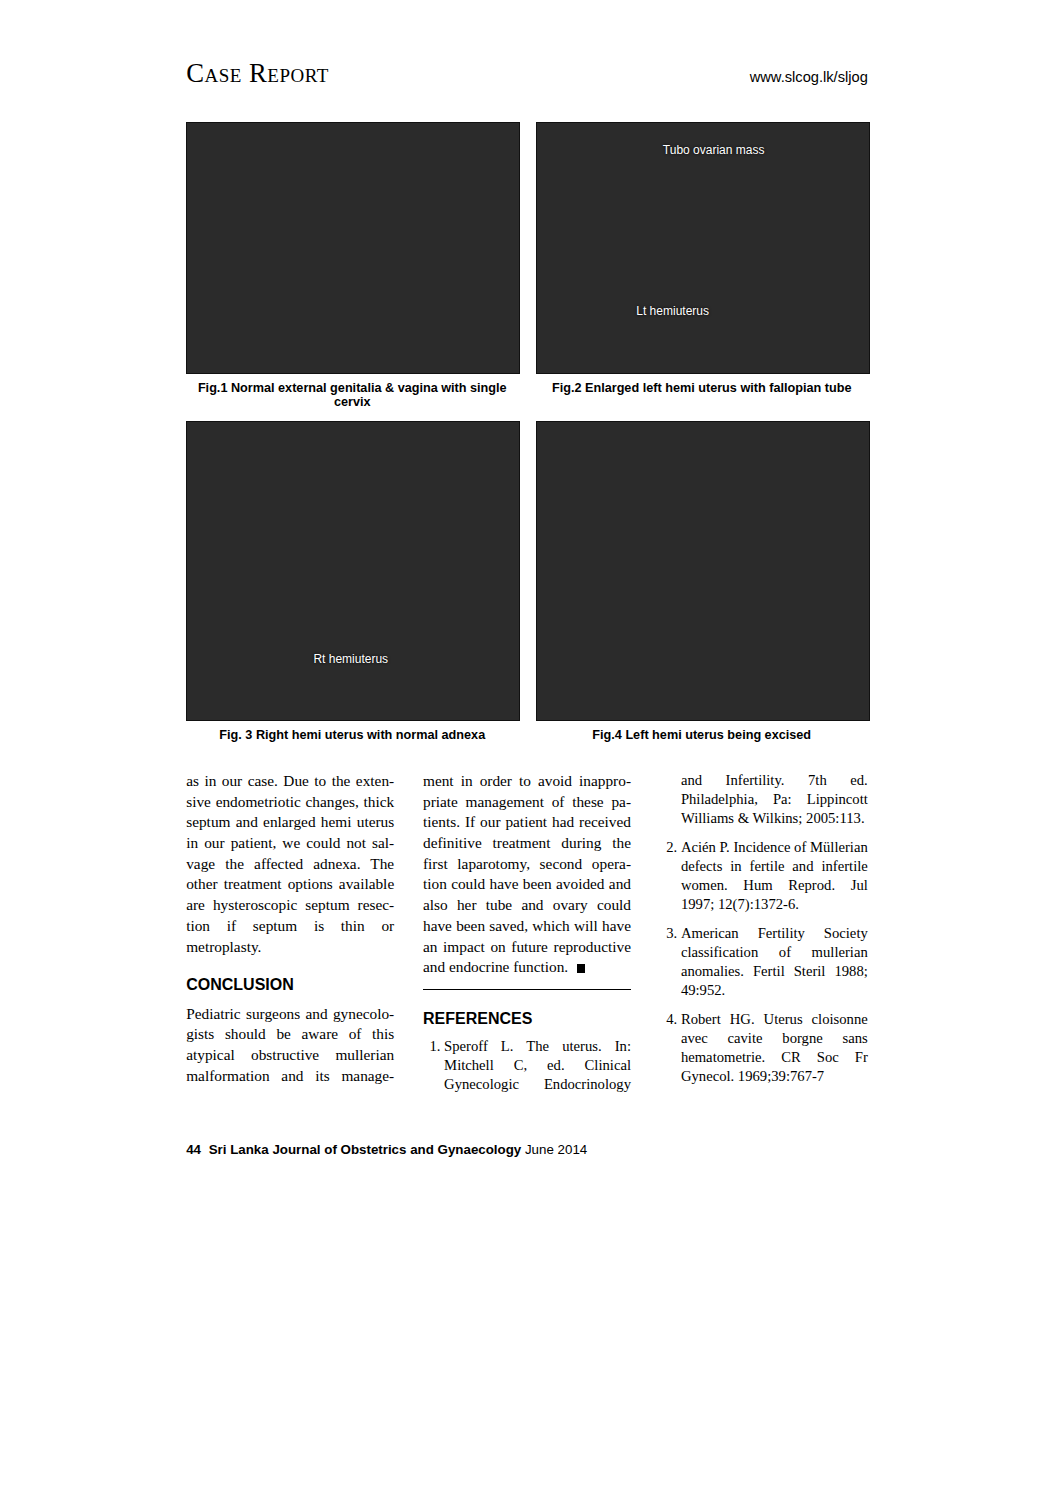Case Report
www.slcog.lk/sljog
Fig.1 Normal external genitalia & vagina with single cervix
Tubo ovarian mass Lt hemiuterus
Fig.2 Enlarged left hemi uterus with fallopian tube
Rt hemiuterus
Fig. 3 Right hemi uterus with normal adnexa
Fig.4 Left hemi uterus being excised
as in our case. Due to the extensive endometriotic changes, thick septum and enlarged hemi uterus in our patient, we could not salvage the affected adnexa. The other treatment options available are hysteroscopic septum resection if septum is thin or metroplasty.
CONCLUSION
Pediatric surgeons and gynecologists should be aware of this atypical obstructive mullerian malformation and its management in order to avoid inappropriate management of these patients. If our patient had received definitive treatment during the first laparotomy, second operation could have been avoided and also her tube and ovary could have been saved, which will have an impact on future reproductive and endocrine function.
REFERENCES
Speroff L. The uterus. In: Mitchell C, ed. Clinical Gynecologic Endocrinology and Infertility. 7th ed. Philadelphia, Pa: Lippincott Williams & Wilkins; 2005:113.
Acién P. Incidence of Müllerian defects in fertile and infertile women. Hum Reprod. Jul 1997; 12(7):1372-6.
American Fertility Society classification of mullerian anomalies. Fertil Steril 1988; 49:952.
Robert HG. Uterus cloisonne avec cavite borgne sans hematometrie. CR Soc Fr Gynecol. 1969;39:767-7
44 Sri Lanka Journal of Obstetrics and Gynaecology June 2014